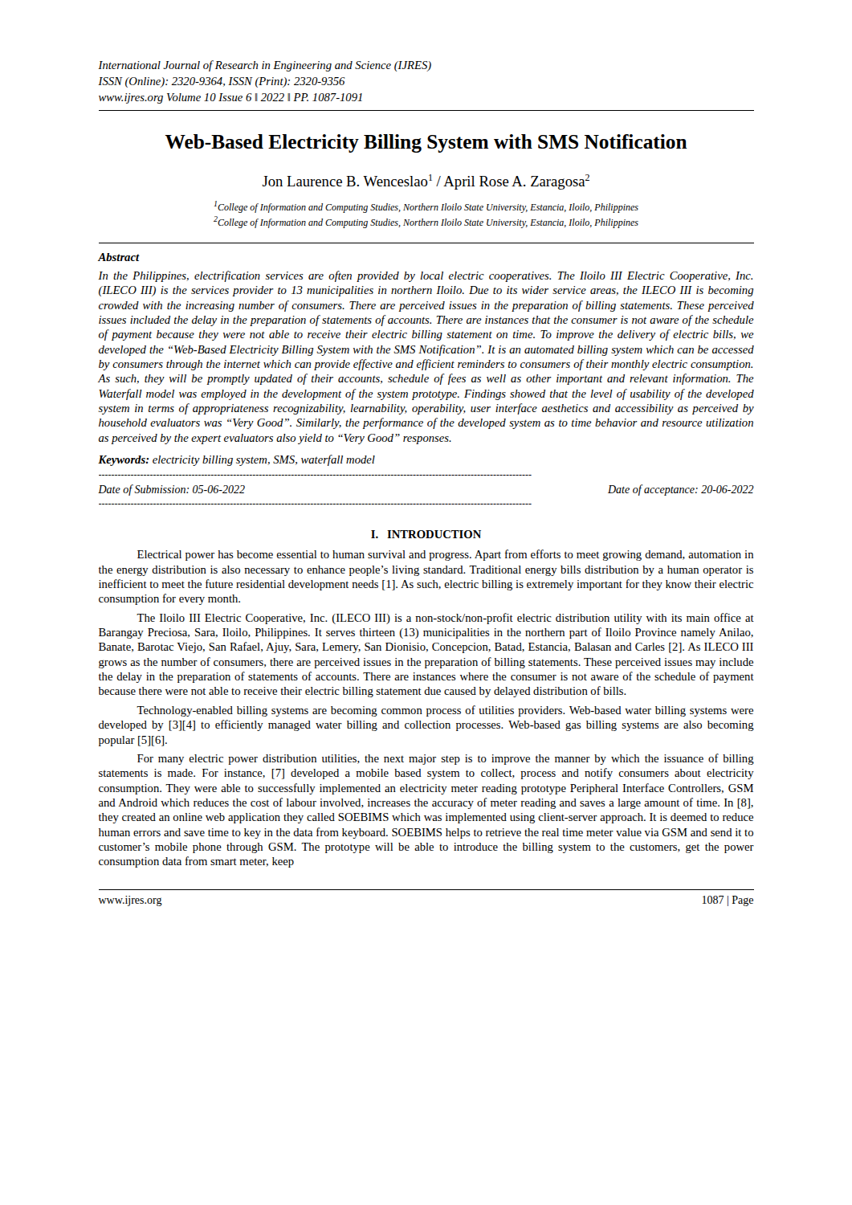International Journal of Research in Engineering and Science (IJRES)
ISSN (Online): 2320-9364, ISSN (Print): 2320-9356
www.ijres.org Volume 10 Issue 6 ǁ 2022 ǁ PP. 1087-1091
Web-Based Electricity Billing System with SMS Notification
Jon Laurence B. Wenceslao1 / April Rose A. Zaragosa2
1College of Information and Computing Studies, Northern Iloilo State University, Estancia, Iloilo, Philippines
2College of Information and Computing Studies, Northern Iloilo State University, Estancia, Iloilo, Philippines
Abstract
In the Philippines, electrification services are often provided by local electric cooperatives. The Iloilo III Electric Cooperative, Inc. (ILECO III) is the services provider to 13 municipalities in northern Iloilo. Due to its wider service areas, the ILECO III is becoming crowded with the increasing number of consumers. There are perceived issues in the preparation of billing statements. These perceived issues included the delay in the preparation of statements of accounts. There are instances that the consumer is not aware of the schedule of payment because they were not able to receive their electric billing statement on time. To improve the delivery of electric bills, we developed the “Web-Based Electricity Billing System with the SMS Notification”. It is an automated billing system which can be accessed by consumers through the internet which can provide effective and efficient reminders to consumers of their monthly electric consumption. As such, they will be promptly updated of their accounts, schedule of fees as well as other important and relevant information. The Waterfall model was employed in the development of the system prototype. Findings showed that the level of usability of the developed system in terms of appropriateness recognizability, learnability, operability, user interface aesthetics and accessibility as perceived by household evaluators was “Very Good”. Similarly, the performance of the developed system as to time behavior and resource utilization as perceived by the expert evaluators also yield to “Very Good” responses.
Keywords: electricity billing system, SMS, waterfall model
---------------------------------------------------------------------------------------------------------------------------------------
| Date of Submission: 05-06-2022 | Date of acceptance: 20-06-2022 |
---------------------------------------------------------------------------------------------------------------------------------------
I. INTRODUCTION
Electrical power has become essential to human survival and progress. Apart from efforts to meet growing demand, automation in the energy distribution is also necessary to enhance people’s living standard. Traditional energy bills distribution by a human operator is inefficient to meet the future residential development needs [1]. As such, electric billing is extremely important for they know their electric consumption for every month.
The Iloilo III Electric Cooperative, Inc. (ILECO III) is a non-stock/non-profit electric distribution utility with its main office at Barangay Preciosa, Sara, Iloilo, Philippines. It serves thirteen (13) municipalities in the northern part of Iloilo Province namely Anilao, Banate, Barotac Viejo, San Rafael, Ajuy, Sara, Lemery, San Dionisio, Concepcion, Batad, Estancia, Balasan and Carles [2]. As ILECO III grows as the number of consumers, there are perceived issues in the preparation of billing statements. These perceived issues may include the delay in the preparation of statements of accounts. There are instances where the consumer is not aware of the schedule of payment because there were not able to receive their electric billing statement due caused by delayed distribution of bills.
Technology-enabled billing systems are becoming common process of utilities providers. Web-based water billing systems were developed by [3][4] to efficiently managed water billing and collection processes. Web-based gas billing systems are also becoming popular [5][6].
For many electric power distribution utilities, the next major step is to improve the manner by which the issuance of billing statements is made. For instance, [7] developed a mobile based system to collect, process and notify consumers about electricity consumption. They were able to successfully implemented an electricity meter reading prototype Peripheral Interface Controllers, GSM and Android which reduces the cost of labour involved, increases the accuracy of meter reading and saves a large amount of time. In [8], they created an online web application they called SOEBIMS which was implemented using client-server approach. It is deemed to reduce human errors and save time to key in the data from keyboard. SOEBIMS helps to retrieve the real time meter value via GSM and send it to customer’s mobile phone through GSM. The prototype will be able to introduce the billing system to the customers, get the power consumption data from smart meter, keep
www.ijres.org 1087 | Page